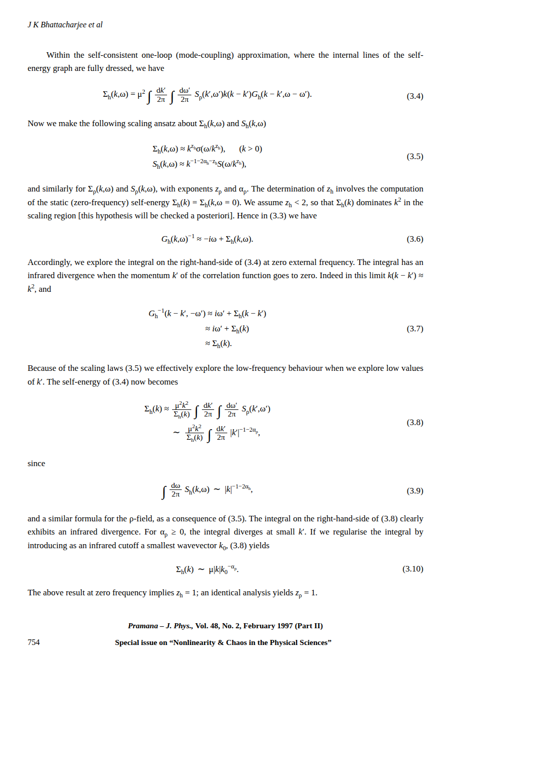J K Bhattacharjee et al
Within the self-consistent one-loop (mode-coupling) approximation, where the internal lines of the self-energy graph are fully dressed, we have
Σh(k,ω) = μ2 ∫ dk′2π ∫ dω′2π Sρ(k′,ω′)k(k − k′)Gh(k − k′,ω − ω′).
(3.4)
Now we make the following scaling ansatz about Σh(k,ω) and Sh(k,ω)
Σh(k,ω) ≈ kzhσ(ω/kzh),(k > 0)
Sh(k,ω) ≈ k−1−2αh−zhS(ω/kzh),
(3.5)
and similarly for Σρ(k,ω) and Sρ(k,ω), with exponents zρ and αρ. The determination of zh involves the computation of the static (zero-frequency) self-energy Σh(k) = Σh(k,ω = 0). We assume zh < 2, so that Σh(k) dominates k2 in the scaling region [this hypothesis will be checked a posteriori]. Hence in (3.3) we have
Gh(k,ω)−1 ≈ −iω + Σh(k,ω).
(3.6)
Accordingly, we explore the integral on the right-hand-side of (3.4) at zero external frequency. The integral has an infrared divergence when the momentum k′ of the correlation function goes to zero. Indeed in this limit k(k − k′) ≈ k2, and
Gh−1(k − k′, −ω′) ≈ iω′ + Σh(k − k′)
≈ iω′ + Σh(k)
≈ Σh(k).
(3.7)
Because of the scaling laws (3.5) we effectively explore the low-frequency behaviour when we explore low values of k′. The self-energy of (3.4) now becomes
Σh(k) ≈ μ2k2 Σh(k) ∫ dk′2π ∫ dω′2π Sρ(k′,ω′)
∼ μ2k2 Σh(k) ∫ dk′2π |k′|−1−2αρ,
(3.8)
since
∫ dω 2π Sh(k,ω) ∼ |k|−1−2αh,
(3.9)
and a similar formula for the ρ-field, as a consequence of (3.5). The integral on the right-hand-side of (3.8) clearly exhibits an infrared divergence. For αρ ≥ 0, the integral diverges at small k′. If we regularise the integral by introducing as an infrared cutoff a smallest wavevector k0, (3.8) yields
Σh(k) ∼ μ|k|k0−αρ.
(3.10)
The above result at zero frequency implies zh = 1; an identical analysis yields zρ = 1.
Pramana – J. Phys., Vol. 48, No. 2, February 1997 (Part II)
754 Special issue on “Nonlinearity & Chaos in the Physical Sciences”